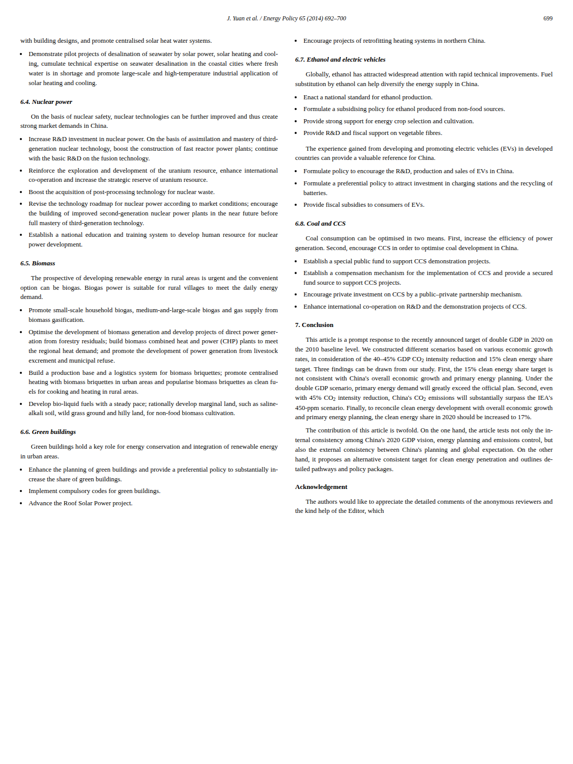J. Yuan et al. / Energy Policy 65 (2014) 692–700 699
with building designs, and promote centralised solar heat water systems.
Demonstrate pilot projects of desalination of seawater by solar power, solar heating and cooling, cumulate technical expertise on seawater desalination in the coastal cities where fresh water is in shortage and promote large-scale and high-temperature industrial application of solar heating and cooling.
6.4. Nuclear power
On the basis of nuclear safety, nuclear technologies can be further improved and thus create strong market demands in China.
Increase R&D investment in nuclear power. On the basis of assimilation and mastery of third-generation nuclear technology, boost the construction of fast reactor power plants; continue with the basic R&D on the fusion technology.
Reinforce the exploration and development of the uranium resource, enhance international co-operation and increase the strategic reserve of uranium resource.
Boost the acquisition of post-processing technology for nuclear waste.
Revise the technology roadmap for nuclear power according to market conditions; encourage the building of improved second-generation nuclear power plants in the near future before full mastery of third-generation technology.
Establish a national education and training system to develop human resource for nuclear power development.
6.5. Biomass
The prospective of developing renewable energy in rural areas is urgent and the convenient option can be biogas. Biogas power is suitable for rural villages to meet the daily energy demand.
Promote small-scale household biogas, medium-and-large-scale biogas and gas supply from biomass gasification.
Optimise the development of biomass generation and develop projects of direct power generation from forestry residuals; build biomass combined heat and power (CHP) plants to meet the regional heat demand; and promote the development of power generation from livestock excrement and municipal refuse.
Build a production base and a logistics system for biomass briquettes; promote centralised heating with biomass briquettes in urban areas and popularise biomass briquettes as clean fuels for cooking and heating in rural areas.
Develop bio-liquid fuels with a steady pace; rationally develop marginal land, such as saline-alkali soil, wild grass ground and hilly land, for non-food biomass cultivation.
6.6. Green buildings
Green buildings hold a key role for energy conservation and integration of renewable energy in urban areas.
Enhance the planning of green buildings and provide a preferential policy to substantially increase the share of green buildings.
Implement compulsory codes for green buildings.
Advance the Roof Solar Power project.
Encourage projects of retrofitting heating systems in northern China.
6.7. Ethanol and electric vehicles
Globally, ethanol has attracted widespread attention with rapid technical improvements. Fuel substitution by ethanol can help diversify the energy supply in China.
Enact a national standard for ethanol production.
Formulate a subsidising policy for ethanol produced from non-food sources.
Provide strong support for energy crop selection and cultivation.
Provide R&D and fiscal support on vegetable fibres.
The experience gained from developing and promoting electric vehicles (EVs) in developed countries can provide a valuable reference for China.
Formulate policy to encourage the R&D, production and sales of EVs in China.
Formulate a preferential policy to attract investment in charging stations and the recycling of batteries.
Provide fiscal subsidies to consumers of EVs.
6.8. Coal and CCS
Coal consumption can be optimised in two means. First, increase the efficiency of power generation. Second, encourage CCS in order to optimise coal development in China.
Establish a special public fund to support CCS demonstration projects.
Establish a compensation mechanism for the implementation of CCS and provide a secured fund source to support CCS projects.
Encourage private investment on CCS by a public–private partnership mechanism.
Enhance international co-operation on R&D and the demonstration projects of CCS.
7. Conclusion
This article is a prompt response to the recently announced target of double GDP in 2020 on the 2010 baseline level. We constructed different scenarios based on various economic growth rates, in consideration of the 40–45% GDP CO2 intensity reduction and 15% clean energy share target. Three findings can be drawn from our study. First, the 15% clean energy share target is not consistent with China's overall economic growth and primary energy planning. Under the double GDP scenario, primary energy demand will greatly exceed the official plan. Second, even with 45% CO2 intensity reduction, China's CO2 emissions will substantially surpass the IEA's 450-ppm scenario. Finally, to reconcile clean energy development with overall economic growth and primary energy planning, the clean energy share in 2020 should be increased to 17%.
The contribution of this article is twofold. On the one hand, the article tests not only the internal consistency among China's 2020 GDP vision, energy planning and emissions control, but also the external consistency between China's planning and global expectation. On the other hand, it proposes an alternative consistent target for clean energy penetration and outlines detailed pathways and policy packages.
Acknowledgement
The authors would like to appreciate the detailed comments of the anonymous reviewers and the kind help of the Editor, which